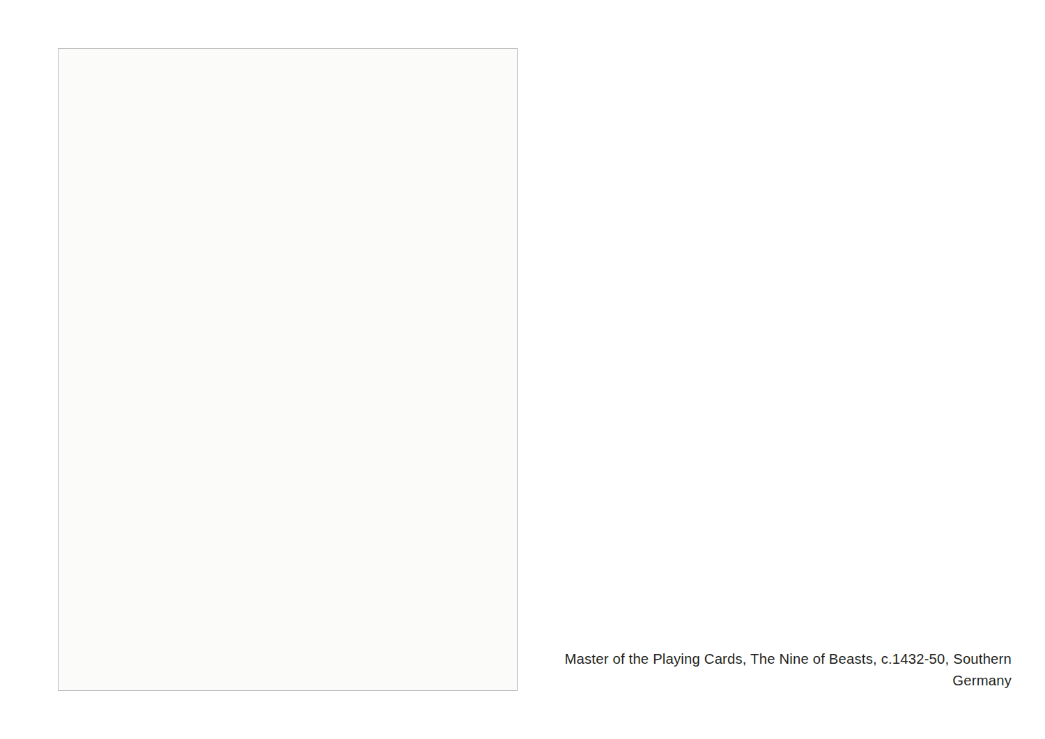Master of the Playing Cards, The Nine of Beasts, c.1432-50, Southern Germany